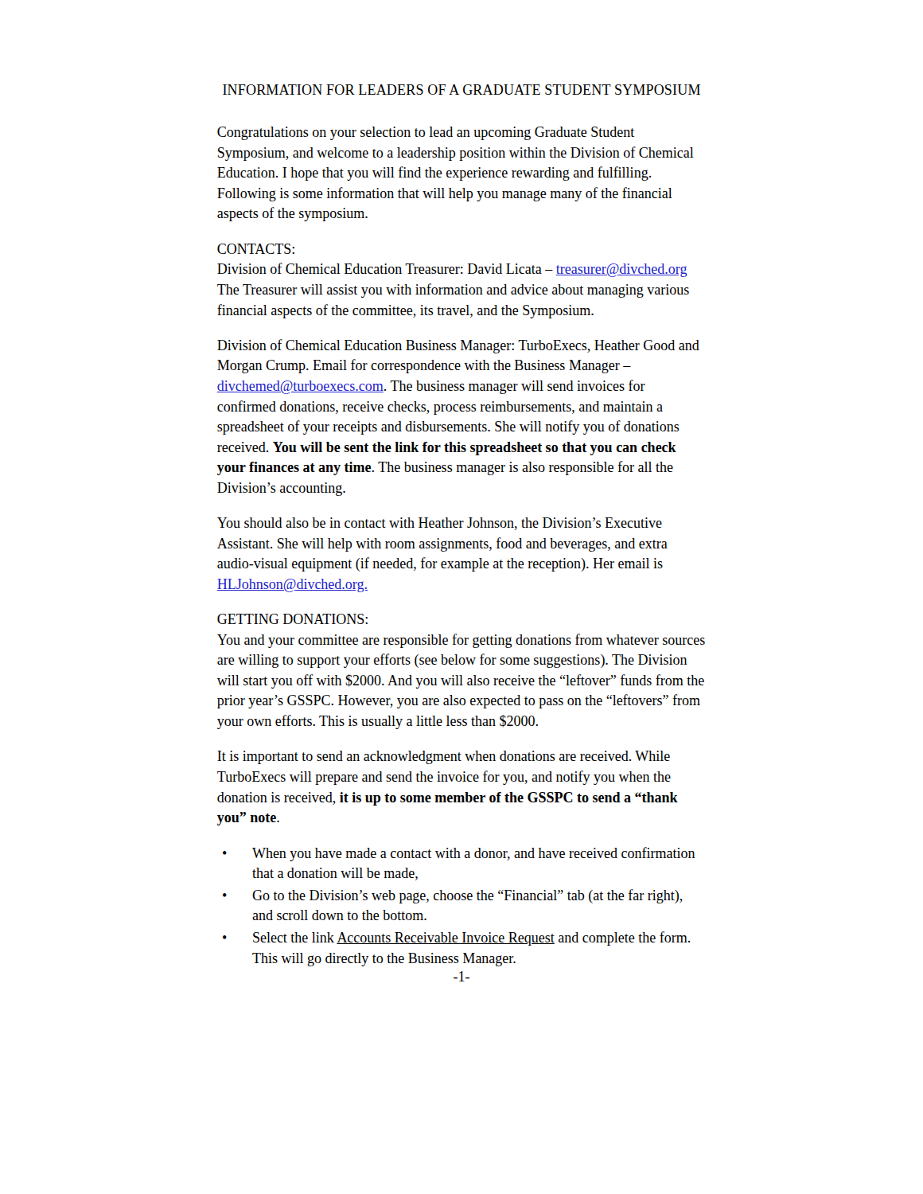INFORMATION FOR LEADERS OF A GRADUATE STUDENT SYMPOSIUM
Congratulations on your selection to lead an upcoming Graduate Student Symposium, and welcome to a leadership position within the Division of Chemical Education. I hope that you will find the experience rewarding and fulfilling. Following is some information that will help you manage many of the financial aspects of the symposium.
CONTACTS:
Division of Chemical Education Treasurer: David Licata – treasurer@divched.org
The Treasurer will assist you with information and advice about managing various financial aspects of the committee, its travel, and the Symposium.
Division of Chemical Education Business Manager: TurboExecs, Heather Good and Morgan Crump. Email for correspondence with the Business Manager – divchemed@turboexecs.com. The business manager will send invoices for confirmed donations, receive checks, process reimbursements, and maintain a spreadsheet of your receipts and disbursements. She will notify you of donations received. You will be sent the link for this spreadsheet so that you can check your finances at any time. The business manager is also responsible for all the Division’s accounting.
You should also be in contact with Heather Johnson, the Division’s Executive Assistant. She will help with room assignments, food and beverages, and extra audio-visual equipment (if needed, for example at the reception). Her email is HLJohnson@divched.org.
GETTING DONATIONS:
You and your committee are responsible for getting donations from whatever sources are willing to support your efforts (see below for some suggestions). The Division will start you off with $2000. And you will also receive the “leftover” funds from the prior year’s GSSPC. However, you are also expected to pass on the “leftovers” from your own efforts. This is usually a little less than $2000.
It is important to send an acknowledgment when donations are received. While TurboExecs will prepare and send the invoice for you, and notify you when the donation is received, it is up to some member of the GSSPC to send a “thank you” note.
When you have made a contact with a donor, and have received confirmation that a donation will be made,
Go to the Division’s web page, choose the “Financial” tab (at the far right), and scroll down to the bottom.
Select the link Accounts Receivable Invoice Request and complete the form. This will go directly to the Business Manager.
-1-